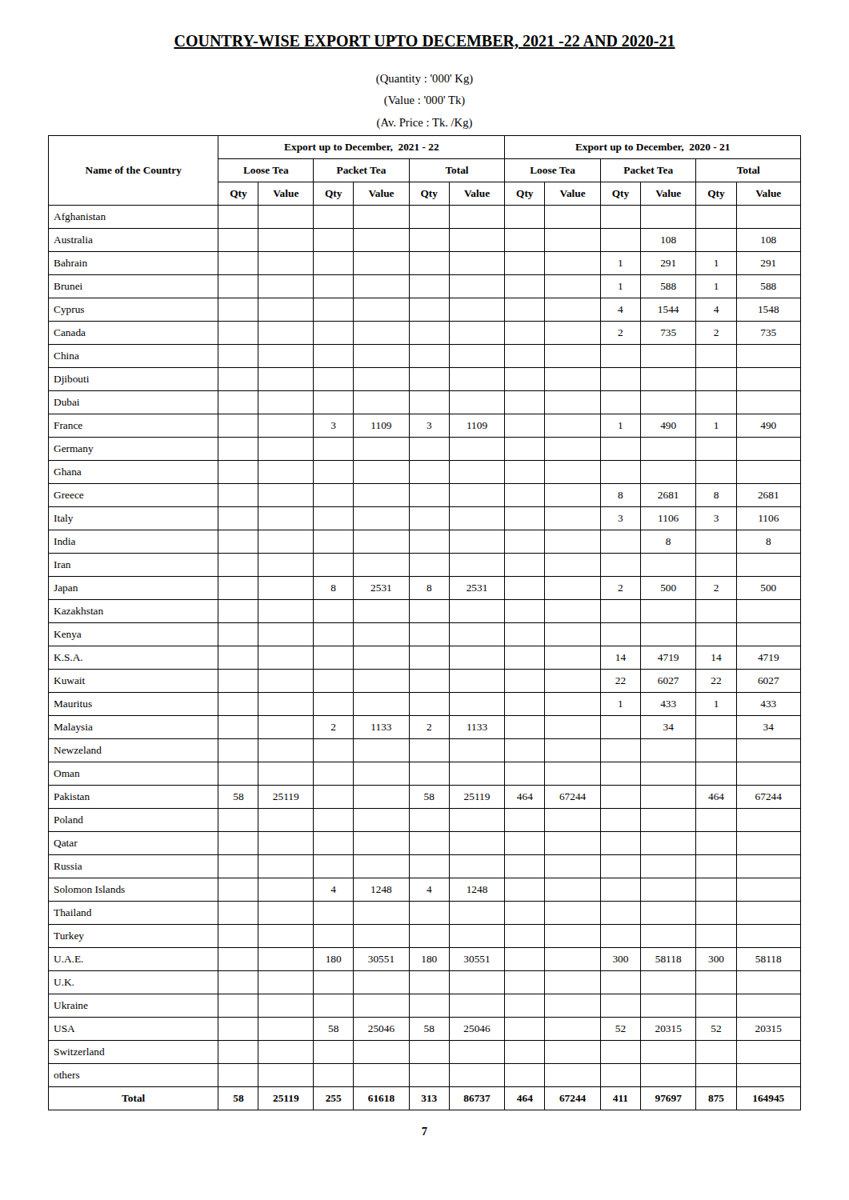COUNTRY-WISE EXPORT UPTO DECEMBER, 2021 -22 AND 2020-21
(Quantity : '000' Kg)
(Value : '000' Tk)
(Av. Price : Tk. /Kg)
| Name of the Country | Export up to December, 2021 - 22 | Export up to December, 2020 - 21 |
| --- | --- | --- |
| Loose Tea | Packet Tea | Total | Loose Tea | Packet Tea | Total |
| Qty | Value | Qty | Value | Qty | Value | Qty | Value | Qty | Value | Qty | Value |
| Afghanistan | | | | | | | | | | | | |
| Australia | | | | | | | | | | 108 | | 108 |
| Bahrain | | | | | | | | | 1 | 291 | 1 | 291 |
| Brunei | | | | | | | | | 1 | 588 | 1 | 588 |
| Cyprus | | | | | | | | | 4 | 1544 | 4 | 1548 |
| Canada | | | | | | | | | 2 | 735 | 2 | 735 |
| China | | | | | | | | | | | | |
| Djibouti | | | | | | | | | | | | |
| Dubai | | | | | | | | | | | | |
| France | | | 3 | 1109 | 3 | 1109 | | | 1 | 490 | 1 | 490 |
| Germany | | | | | | | | | | | | |
| Ghana | | | | | | | | | | | | |
| Greece | | | | | | | | | 8 | 2681 | 8 | 2681 |
| Italy | | | | | | | | | 3 | 1106 | 3 | 1106 |
| India | | | | | | | | | | 8 | | 8 |
| Iran | | | | | | | | | | | | |
| Japan | | | 8 | 2531 | 8 | 2531 | | | 2 | 500 | 2 | 500 |
| Kazakhstan | | | | | | | | | | | | |
| Kenya | | | | | | | | | | | | |
| K.S.A. | | | | | | | | | 14 | 4719 | 14 | 4719 |
| Kuwait | | | | | | | | | 22 | 6027 | 22 | 6027 |
| Mauritus | | | | | | | | | 1 | 433 | 1 | 433 |
| Malaysia | | | 2 | 1133 | 2 | 1133 | | | | 34 | | 34 |
| Newzeland | | | | | | | | | | | | |
| Oman | | | | | | | | | | | | |
| Pakistan | 58 | 25119 | | | 58 | 25119 | 464 | 67244 | | | 464 | 67244 |
| Poland | | | | | | | | | | | | |
| Qatar | | | | | | | | | | | | |
| Russia | | | | | | | | | | | | |
| Solomon Islands | | | 4 | 1248 | 4 | 1248 | | | | | | |
| Thailand | | | | | | | | | | | | |
| Turkey | | | | | | | | | | | | |
| U.A.E. | | | 180 | 30551 | 180 | 30551 | | | 300 | 58118 | 300 | 58118 |
| U.K. | | | | | | | | | | | | |
| Ukraine | | | | | | | | | | | | |
| USA | | | 58 | 25046 | 58 | 25046 | | | 52 | 20315 | 52 | 20315 |
| Switzerland | | | | | | | | | | | | |
| others | | | | | | | | | | | | |
| Total | 58 | 25119 | 255 | 61618 | 313 | 86737 | 464 | 67244 | 411 | 97697 | 875 | 164945 |
7